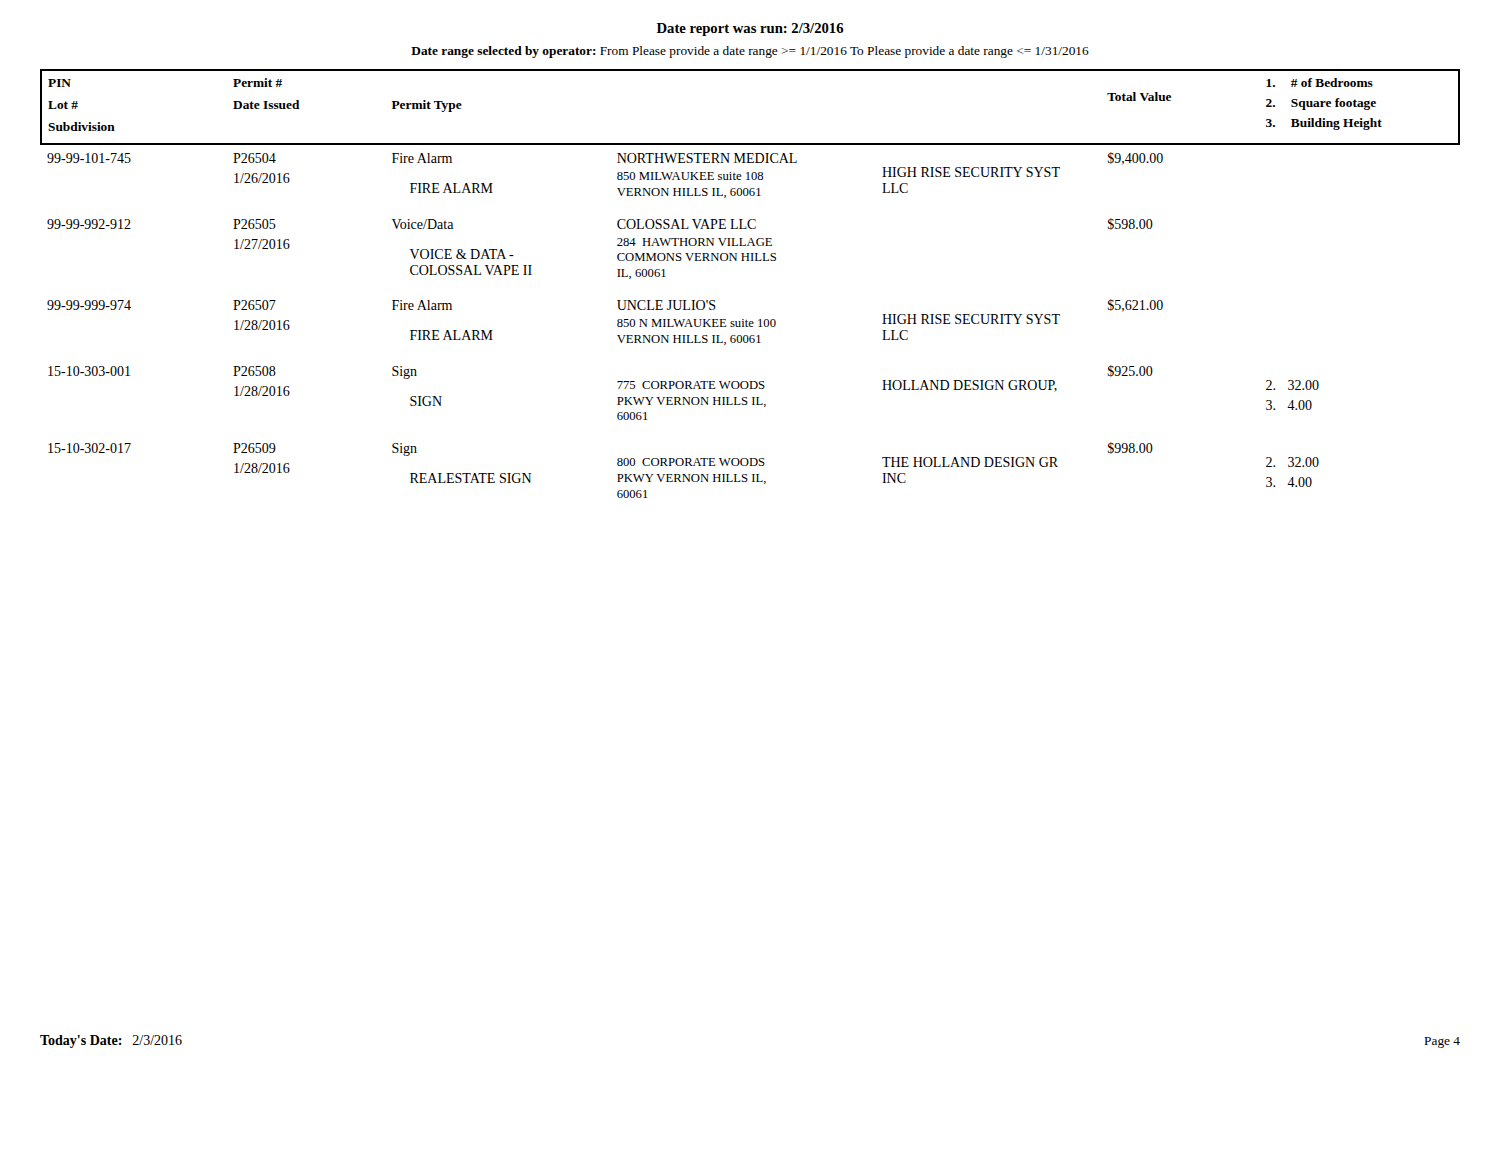Date report was run: 2/3/2016
Date range selected by operator: From Please provide a date range >= 1/1/2016 To Please provide a date range <= 1/31/2016
| PIN Lot # Subdivision | Permit # Date Issued | Permit Type | | | Total Value | 1. # of Bedrooms 2. Square footage 3. Building Height |
| --- | --- | --- | --- | --- | --- | --- |
| 99-99-101-745 | P26504 1/26/2016 | Fire Alarm FIRE ALARM | NORTHWESTERN MEDICAL 850 MILWAUKEE suite 108 VERNON HILLS IL, 60061 | HIGH RISE SECURITY SYST LLC | $9,400.00 | |
| 99-99-992-912 | P26505 1/27/2016 | Voice/Data VOICE & DATA - COLOSSAL VAPE II | COLOSSAL VAPE LLC 284 HAWTHORN VILLAGE COMMONS VERNON HILLS IL, 60061 | | $598.00 | |
| 99-99-999-974 | P26507 1/28/2016 | Fire Alarm FIRE ALARM | UNCLE JULIO'S 850 N MILWAUKEE suite 100 VERNON HILLS IL, 60061 | HIGH RISE SECURITY SYST LLC | $5,621.00 | |
| 15-10-303-001 | P26508 1/28/2016 | Sign SIGN | 775 CORPORATE WOODS PKWY VERNON HILLS IL, 60061 | HOLLAND DESIGN GROUP, | $925.00 | 2. 32.00 3. 4.00 |
| 15-10-302-017 | P26509 1/28/2016 | Sign REALESTATE SIGN | 800 CORPORATE WOODS PKWY VERNON HILLS IL, 60061 | THE HOLLAND DESIGN GR INC | $998.00 | 2. 32.00 3. 4.00 |
Today's Date: 2/3/2016 Page 4